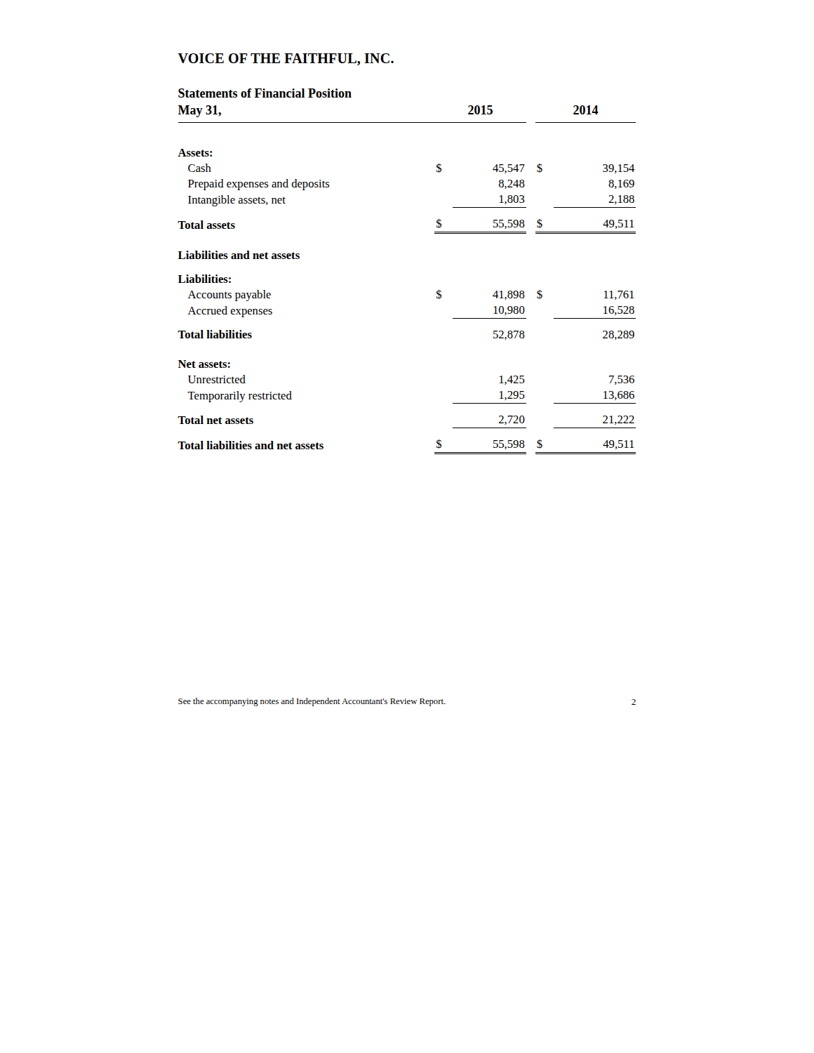VOICE OF THE FAITHFUL, INC.
Statements of Financial Position
| May 31, | 2015 | | 2014 |
| Assets: | | | | | |
| Cash | $ | 45,547 | | $ | 39,154 |
| Prepaid expenses and deposits | | 8,248 | | | 8,169 |
| Intangible assets, net | | 1,803 | | | 2,188 |
| Total assets | $ | 55,598 | | $ | 49,511 |
| Liabilities and net assets | | | | | |
| Liabilities: | | | | | |
| Accounts payable | $ | 41,898 | | $ | 11,761 |
| Accrued expenses | | 10,980 | | | 16,528 |
| Total liabilities | | 52,878 | | | 28,289 |
| Net assets: | | | | | |
| Unrestricted | | 1,425 | | | 7,536 |
| Temporarily restricted | | 1,295 | | | 13,686 |
| Total net assets | | 2,720 | | | 21,222 |
| Total liabilities and net assets | $ | 55,598 | | $ | 49,511 |
See the accompanying notes and Independent Accountant's Review Report. 2